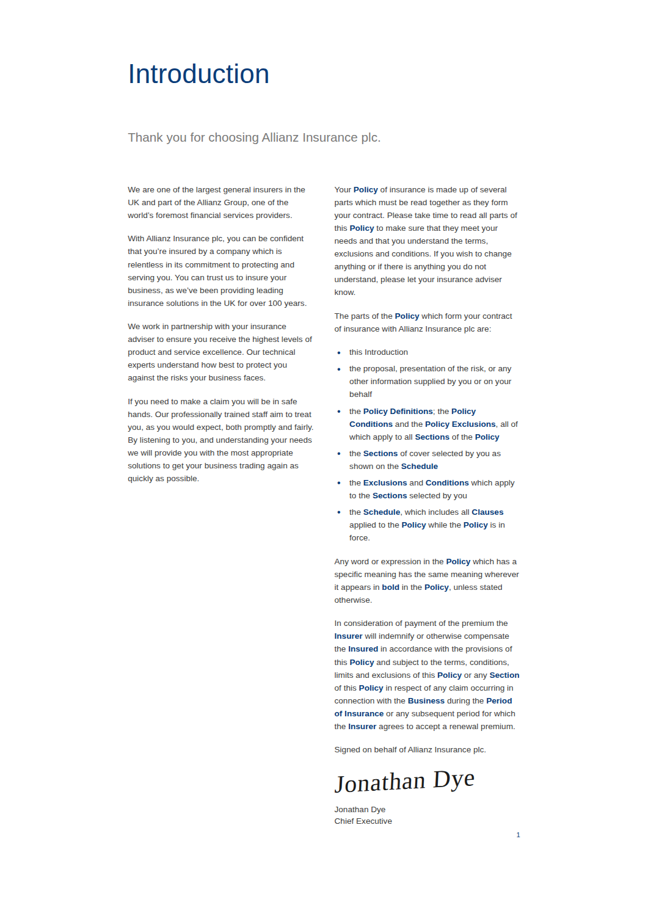Introduction
Thank you for choosing Allianz Insurance plc.
We are one of the largest general insurers in the UK and part of the Allianz Group, one of the world’s foremost financial services providers.
With Allianz Insurance plc, you can be confident that you’re insured by a company which is relentless in its commitment to protecting and serving you. You can trust us to insure your business, as we’ve been providing leading insurance solutions in the UK for over 100 years.
We work in partnership with your insurance adviser to ensure you receive the highest levels of product and service excellence. Our technical experts understand how best to protect you against the risks your business faces.
If you need to make a claim you will be in safe hands. Our professionally trained staff aim to treat you, as you would expect, both promptly and fairly. By listening to you, and understanding your needs we will provide you with the most appropriate solutions to get your business trading again as quickly as possible.
Your Policy of insurance is made up of several parts which must be read together as they form your contract. Please take time to read all parts of this Policy to make sure that they meet your needs and that you understand the terms, exclusions and conditions. If you wish to change anything or if there is anything you do not understand, please let your insurance adviser know.
The parts of the Policy which form your contract of insurance with Allianz Insurance plc are:
this Introduction
the proposal, presentation of the risk, or any other information supplied by you or on your behalf
the Policy Definitions; the Policy Conditions and the Policy Exclusions, all of which apply to all Sections of the Policy
the Sections of cover selected by you as shown on the Schedule
the Exclusions and Conditions which apply to the Sections selected by you
the Schedule, which includes all Clauses applied to the Policy while the Policy is in force.
Any word or expression in the Policy which has a specific meaning has the same meaning wherever it appears in bold in the Policy, unless stated otherwise.
In consideration of payment of the premium the Insurer will indemnify or otherwise compensate the Insured in accordance with the provisions of this Policy and subject to the terms, conditions, limits and exclusions of this Policy or any Section of this Policy in respect of any claim occurring in connection with the Business during the Period of Insurance or any subsequent period for which the Insurer agrees to accept a renewal premium.
Signed on behalf of Allianz Insurance plc.
Jonathan Dye
Jonathan Dye
Chief Executive
1